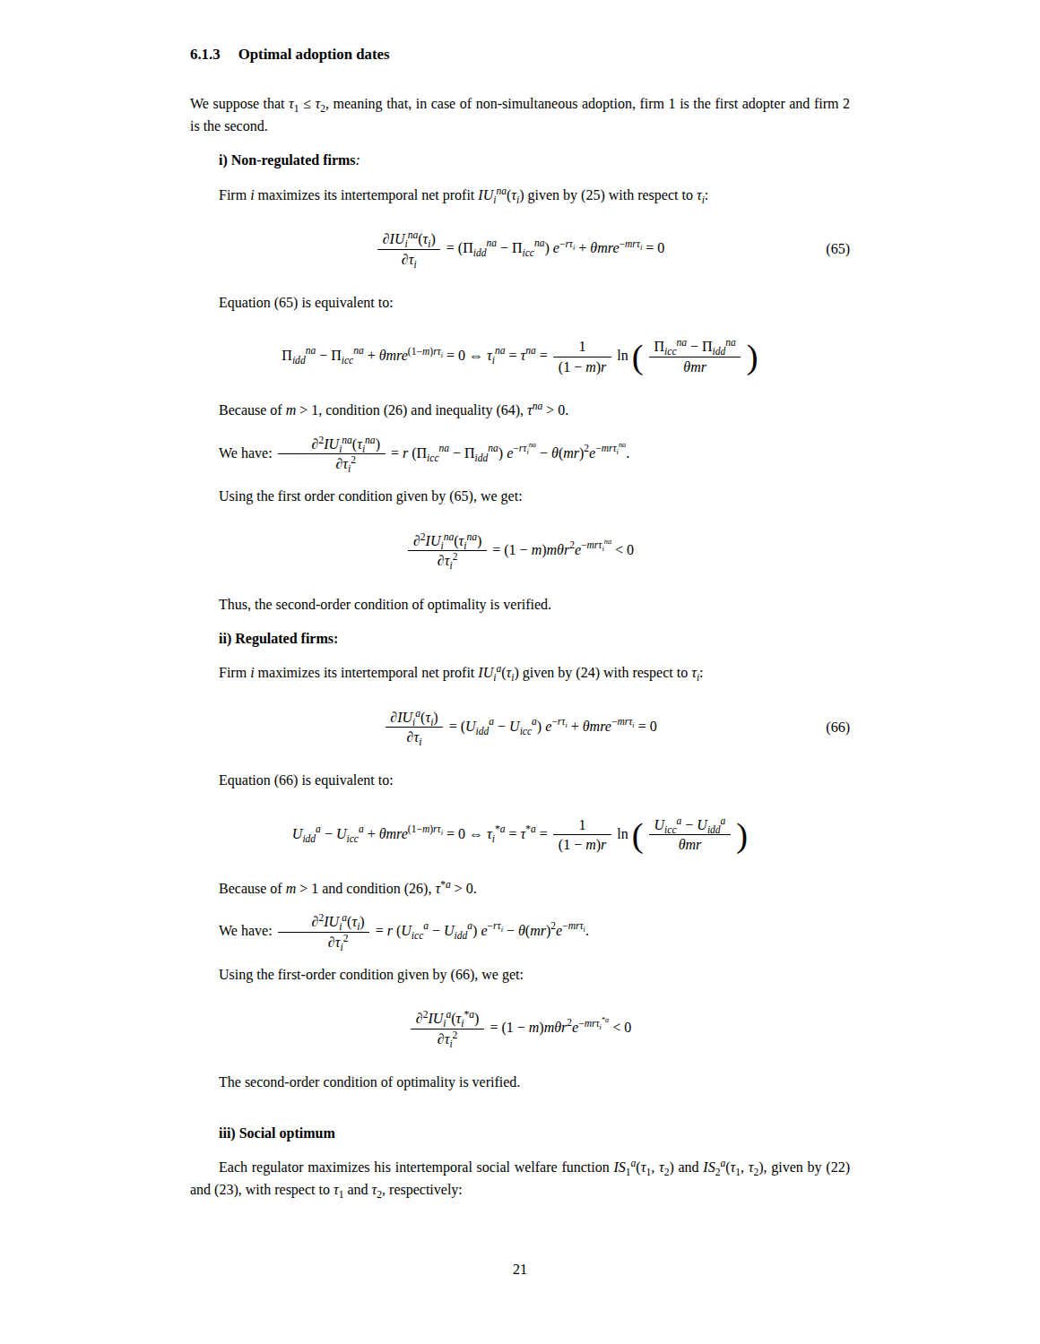6.1.3 Optimal adoption dates
We suppose that τ1 ≤ τ2, meaning that, in case of non-simultaneous adoption, firm 1 is the first adopter and firm 2 is the second.
i) Non-regulated firms:
Firm i maximizes its intertemporal net profit IUina(τi) given by (25) with respect to τi:
∂IUina(τi)∂τi = (Πiddna − Πiccna) e−rτi + θmre−mrτi = 0 (65)
Equation (65) is equivalent to:
Πiddna − Πiccna + θmre(1−m)rτi = 0 ⇔ τina = τna = 1(1 − m)r ln ( Πiccna − Πiddna θmr )
Because of m > 1, condition (26) and inequality (64), τna > 0.
We have: ∂2IUina(τina)∂τi2 = r (Πiccna − Πiddna) e−rτina − θ(mr)2e−mrτina.
Using the first order condition given by (65), we get:
∂2IUina(τina)∂τi2 = (1 − m)mθr2e−mrτina < 0
Thus, the second-order condition of optimality is verified.
ii) Regulated firms:
Firm i maximizes its intertemporal net profit IUia(τi) given by (24) with respect to τi:
∂IUia(τi)∂τi = (Uidda − Uicca) e−rτi + θmre−mrτi = 0 (66)
Equation (66) is equivalent to:
Uidda − Uicca + θmre(1−m)rτi = 0 ⇔ τi*a = τ*a = 1(1 − m)r ln ( Uicca − Uidda θmr )
Because of m > 1 and condition (26), τ*a > 0.
We have: ∂2IUia(τi)∂τi2 = r (Uicca − Uidda) e−rτi − θ(mr)2e−mrτi.
Using the first-order condition given by (66), we get:
∂2IUia(τi*a)∂τi2 = (1 − m)mθr2e−mrτi*a < 0
The second-order condition of optimality is verified.
iii) Social optimum
Each regulator maximizes his intertemporal social welfare function IS1a(τ1, τ2) and IS2a(τ1, τ2), given by (22) and (23), with respect to τ1 and τ2, respectively:
21